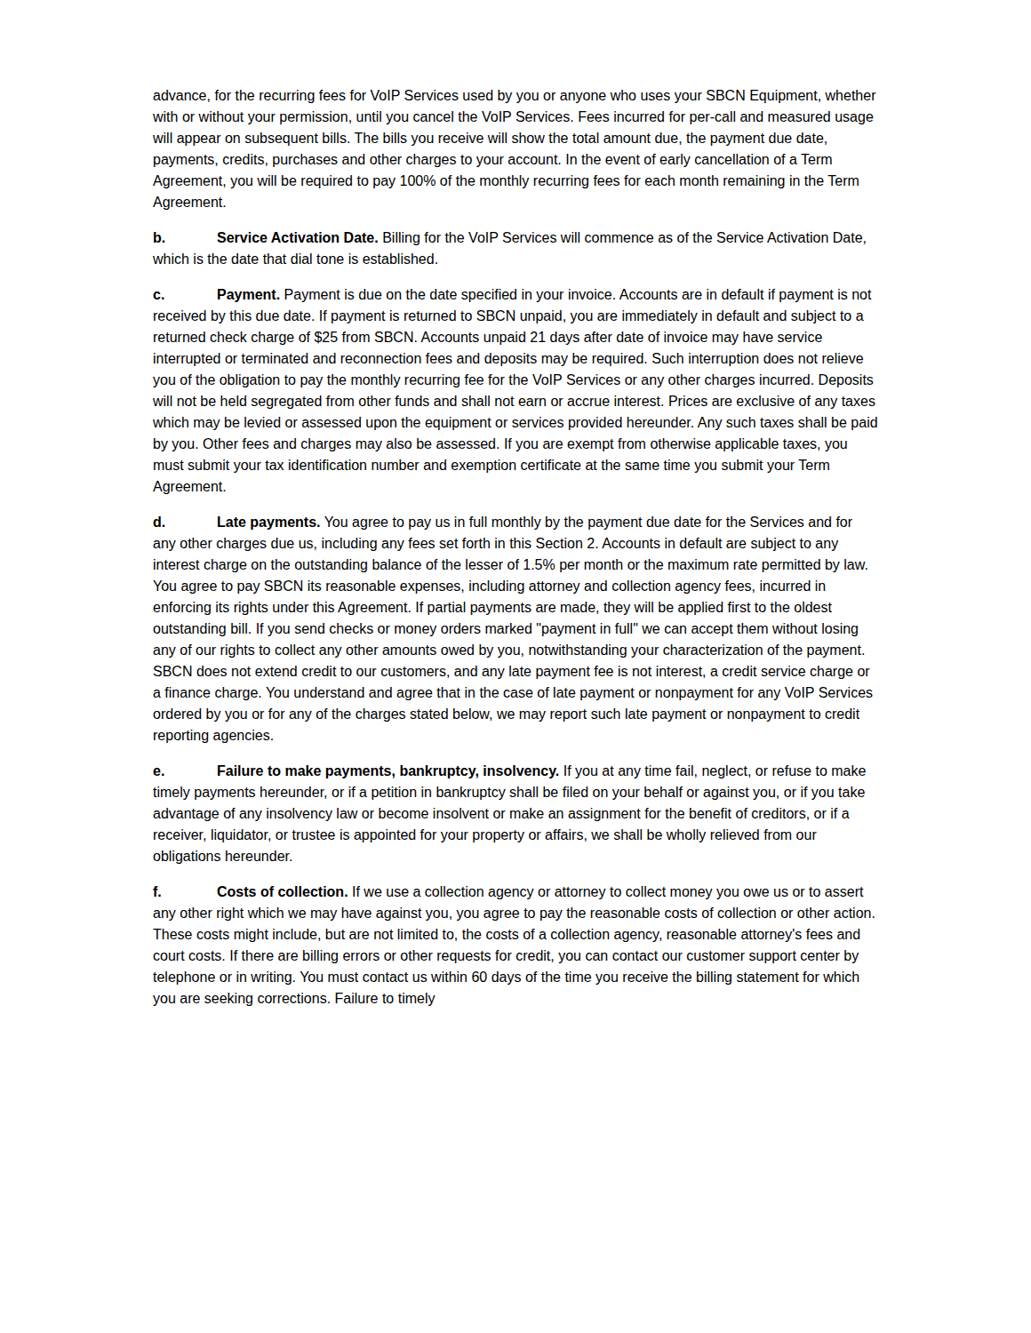advance, for the recurring fees for VoIP Services used by you or anyone who uses your SBCN Equipment, whether with or without your permission, until you cancel the VoIP Services. Fees incurred for per-call and measured usage will appear on subsequent bills. The bills you receive will show the total amount due, the payment due date, payments, credits, purchases and other charges to your account. In the event of early cancellation of a Term Agreement, you will be required to pay 100% of the monthly recurring fees for each month remaining in the Term Agreement.
b. Service Activation Date. Billing for the VoIP Services will commence as of the Service Activation Date, which is the date that dial tone is established.
c. Payment. Payment is due on the date specified in your invoice. Accounts are in default if payment is not received by this due date. If payment is returned to SBCN unpaid, you are immediately in default and subject to a returned check charge of $25 from SBCN. Accounts unpaid 21 days after date of invoice may have service interrupted or terminated and reconnection fees and deposits may be required. Such interruption does not relieve you of the obligation to pay the monthly recurring fee for the VoIP Services or any other charges incurred. Deposits will not be held segregated from other funds and shall not earn or accrue interest. Prices are exclusive of any taxes which may be levied or assessed upon the equipment or services provided hereunder. Any such taxes shall be paid by you. Other fees and charges may also be assessed. If you are exempt from otherwise applicable taxes, you must submit your tax identification number and exemption certificate at the same time you submit your Term Agreement.
d. Late payments. You agree to pay us in full monthly by the payment due date for the Services and for any other charges due us, including any fees set forth in this Section 2. Accounts in default are subject to any interest charge on the outstanding balance of the lesser of 1.5% per month or the maximum rate permitted by law. You agree to pay SBCN its reasonable expenses, including attorney and collection agency fees, incurred in enforcing its rights under this Agreement. If partial payments are made, they will be applied first to the oldest outstanding bill. If you send checks or money orders marked "payment in full" we can accept them without losing any of our rights to collect any other amounts owed by you, notwithstanding your characterization of the payment. SBCN does not extend credit to our customers, and any late payment fee is not interest, a credit service charge or a finance charge. You understand and agree that in the case of late payment or nonpayment for any VoIP Services ordered by you or for any of the charges stated below, we may report such late payment or nonpayment to credit reporting agencies.
e. Failure to make payments, bankruptcy, insolvency. If you at any time fail, neglect, or refuse to make timely payments hereunder, or if a petition in bankruptcy shall be filed on your behalf or against you, or if you take advantage of any insolvency law or become insolvent or make an assignment for the benefit of creditors, or if a receiver, liquidator, or trustee is appointed for your property or affairs, we shall be wholly relieved from our obligations hereunder.
f. Costs of collection. If we use a collection agency or attorney to collect money you owe us or to assert any other right which we may have against you, you agree to pay the reasonable costs of collection or other action. These costs might include, but are not limited to, the costs of a collection agency, reasonable attorney's fees and court costs. If there are billing errors or other requests for credit, you can contact our customer support center by telephone or in writing. You must contact us within 60 days of the time you receive the billing statement for which you are seeking corrections. Failure to timely